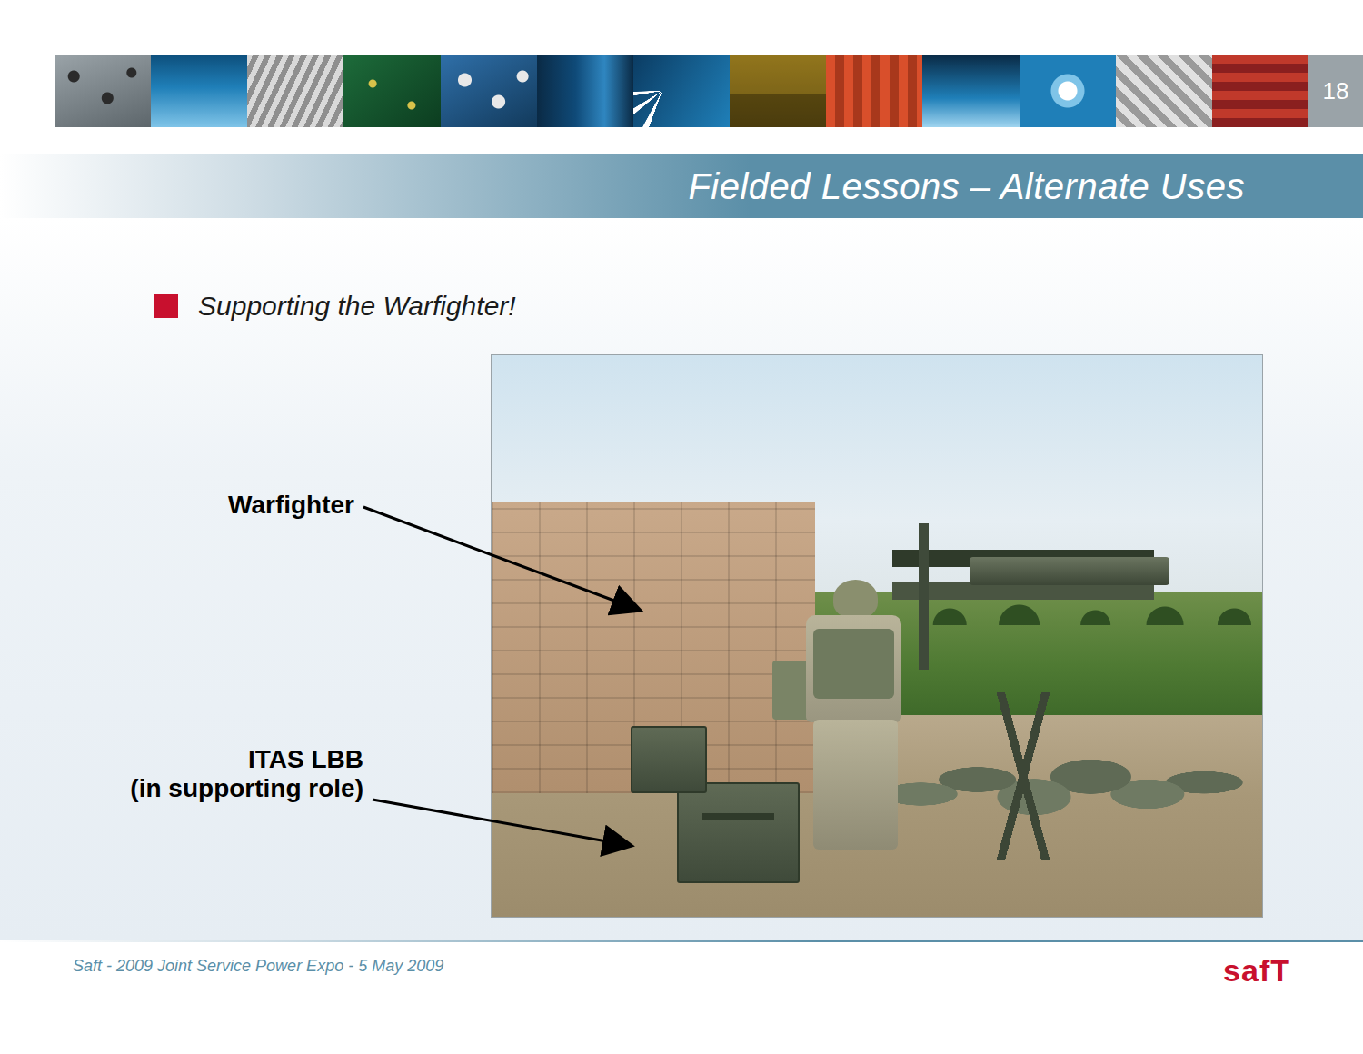18
Fielded Lessons – Alternate Uses
Supporting the Warfighter!
Warfighter
ITAS LBB
(in supporting role)
Saft - 2009 Joint Service Power Expo - 5 May 2009
saf T